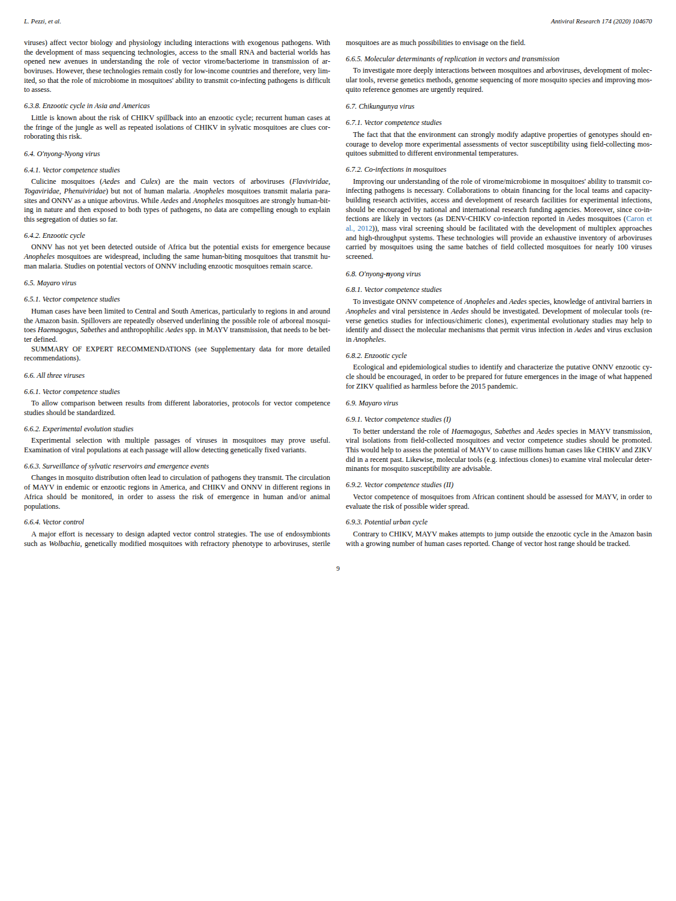L. Pezzi, et al. Antiviral Research 174 (2020) 104670
viruses) affect vector biology and physiology including interactions with exogenous pathogens. With the development of mass sequencing technologies, access to the small RNA and bacterial worlds has opened new avenues in understanding the role of vector virome/bacteriome in transmission of arboviruses. However, these technologies remain costly for low-income countries and therefore, very limited, so that the role of microbiome in mosquitoes' ability to transmit co-infecting pathogens is difficult to assess.
6.3.8. Enzootic cycle in Asia and Americas
Little is known about the risk of CHIKV spillback into an enzootic cycle; recurrent human cases at the fringe of the jungle as well as repeated isolations of CHIKV in sylvatic mosquitoes are clues corroborating this risk.
6.4. O'nyong-Nyong virus
6.4.1. Vector competence studies
Culicine mosquitoes (Aedes and Culex) are the main vectors of arboviruses (Flaviviridae, Togaviridae, Phenuiviridae) but not of human malaria. Anopheles mosquitoes transmit malaria parasites and ONNV as a unique arbovirus. While Aedes and Anopheles mosquitoes are strongly human-biting in nature and then exposed to both types of pathogens, no data are compelling enough to explain this segregation of duties so far.
6.4.2. Enzootic cycle
ONNV has not yet been detected outside of Africa but the potential exists for emergence because Anopheles mosquitoes are widespread, including the same human-biting mosquitoes that transmit human malaria. Studies on potential vectors of ONNV including enzootic mosquitoes remain scarce.
6.5. Mayaro virus
6.5.1. Vector competence studies
Human cases have been limited to Central and South Americas, particularly to regions in and around the Amazon basin. Spillovers are repeatedly observed underlining the possible role of arboreal mosquitoes Haemagogus, Sabethes and anthropophilic Aedes spp. in MAYV transmission, that needs to be better defined.
SUMMARY OF EXPERT RECOMMENDATIONS (see Supplementary data for more detailed recommendations).
6.6. All three viruses
6.6.1. Vector competence studies
To allow comparison between results from different laboratories, protocols for vector competence studies should be standardized.
6.6.2. Experimental evolution studies
Experimental selection with multiple passages of viruses in mosquitoes may prove useful. Examination of viral populations at each passage will allow detecting genetically fixed variants.
6.6.3. Surveillance of sylvatic reservoirs and emergence events
Changes in mosquito distribution often lead to circulation of pathogens they transmit. The circulation of MAYV in endemic or enzootic regions in America, and CHIKV and ONNV in different regions in Africa should be monitored, in order to assess the risk of emergence in human and/or animal populations.
6.6.4. Vector control
A major effort is necessary to design adapted vector control strategies. The use of endosymbionts such as Wolbachia, genetically modified mosquitoes with refractory phenotype to arboviruses, sterile mosquitoes are as much possibilities to envisage on the field.
6.6.5. Molecular determinants of replication in vectors and transmission
To investigate more deeply interactions between mosquitoes and arboviruses, development of molecular tools, reverse genetics methods, genome sequencing of more mosquito species and improving mosquito reference genomes are urgently required.
6.7. Chikungunya virus
6.7.1. Vector competence studies
The fact that that the environment can strongly modify adaptive properties of genotypes should encourage to develop more experimental assessments of vector susceptibility using field-collecting mosquitoes submitted to different environmental temperatures.
6.7.2. Co-infections in mosquitoes
Improving our understanding of the role of virome/microbiome in mosquitoes' ability to transmit co-infecting pathogens is necessary. Collaborations to obtain financing for the local teams and capacity-building research activities, access and development of research facilities for experimental infections, should be encouraged by national and international research funding agencies. Moreover, since co-infections are likely in vectors (as DENV-CHIKV co-infection reported in Aedes mosquitoes (Caron et al., 2012)), mass viral screening should be facilitated with the development of multiplex approaches and high-throughput systems. These technologies will provide an exhaustive inventory of arboviruses carried by mosquitoes using the same batches of field collected mosquitoes for nearly 100 viruses screened.
6.8. O'nyong-nyong virus
6.8.1. Vector competence studies
To investigate ONNV competence of Anopheles and Aedes species, knowledge of antiviral barriers in Anopheles and viral persistence in Aedes should be investigated. Development of molecular tools (reverse genetics studies for infectious/chimeric clones), experimental evolutionary studies may help to identify and dissect the molecular mechanisms that permit virus infection in Aedes and virus exclusion in Anopheles.
6.8.2. Enzootic cycle
Ecological and epidemiological studies to identify and characterize the putative ONNV enzootic cycle should be encouraged, in order to be prepared for future emergences in the image of what happened for ZIKV qualified as harmless before the 2015 pandemic.
6.9. Mayaro virus
6.9.1. Vector competence studies (I)
To better understand the role of Haemagogus, Sabethes and Aedes species in MAYV transmission, viral isolations from field-collected mosquitoes and vector competence studies should be promoted. This would help to assess the potential of MAYV to cause millions human cases like CHIKV and ZIKV did in a recent past. Likewise, molecular tools (e.g. infectious clones) to examine viral molecular determinants for mosquito susceptibility are advisable.
6.9.2. Vector competence studies (II)
Vector competence of mosquitoes from African continent should be assessed for MAYV, in order to evaluate the risk of possible wider spread.
6.9.3. Potential urban cycle
Contrary to CHIKV, MAYV makes attempts to jump outside the enzootic cycle in the Amazon basin with a growing number of human cases reported. Change of vector host range should be tracked.
9